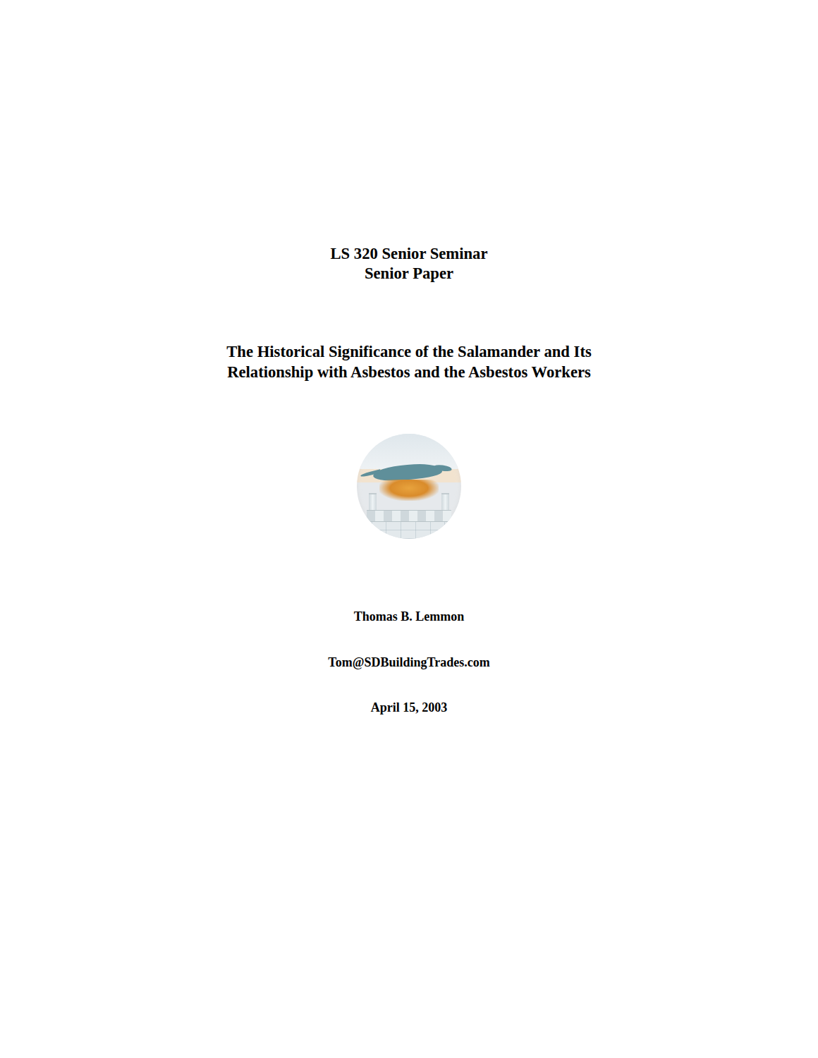LS 320 Senior Seminar
Senior Paper
The Historical Significance of the Salamander and Its Relationship with Asbestos and the Asbestos Workers
Thomas B. Lemmon
Tom@SDBuildingTrades.com
April 15, 2003